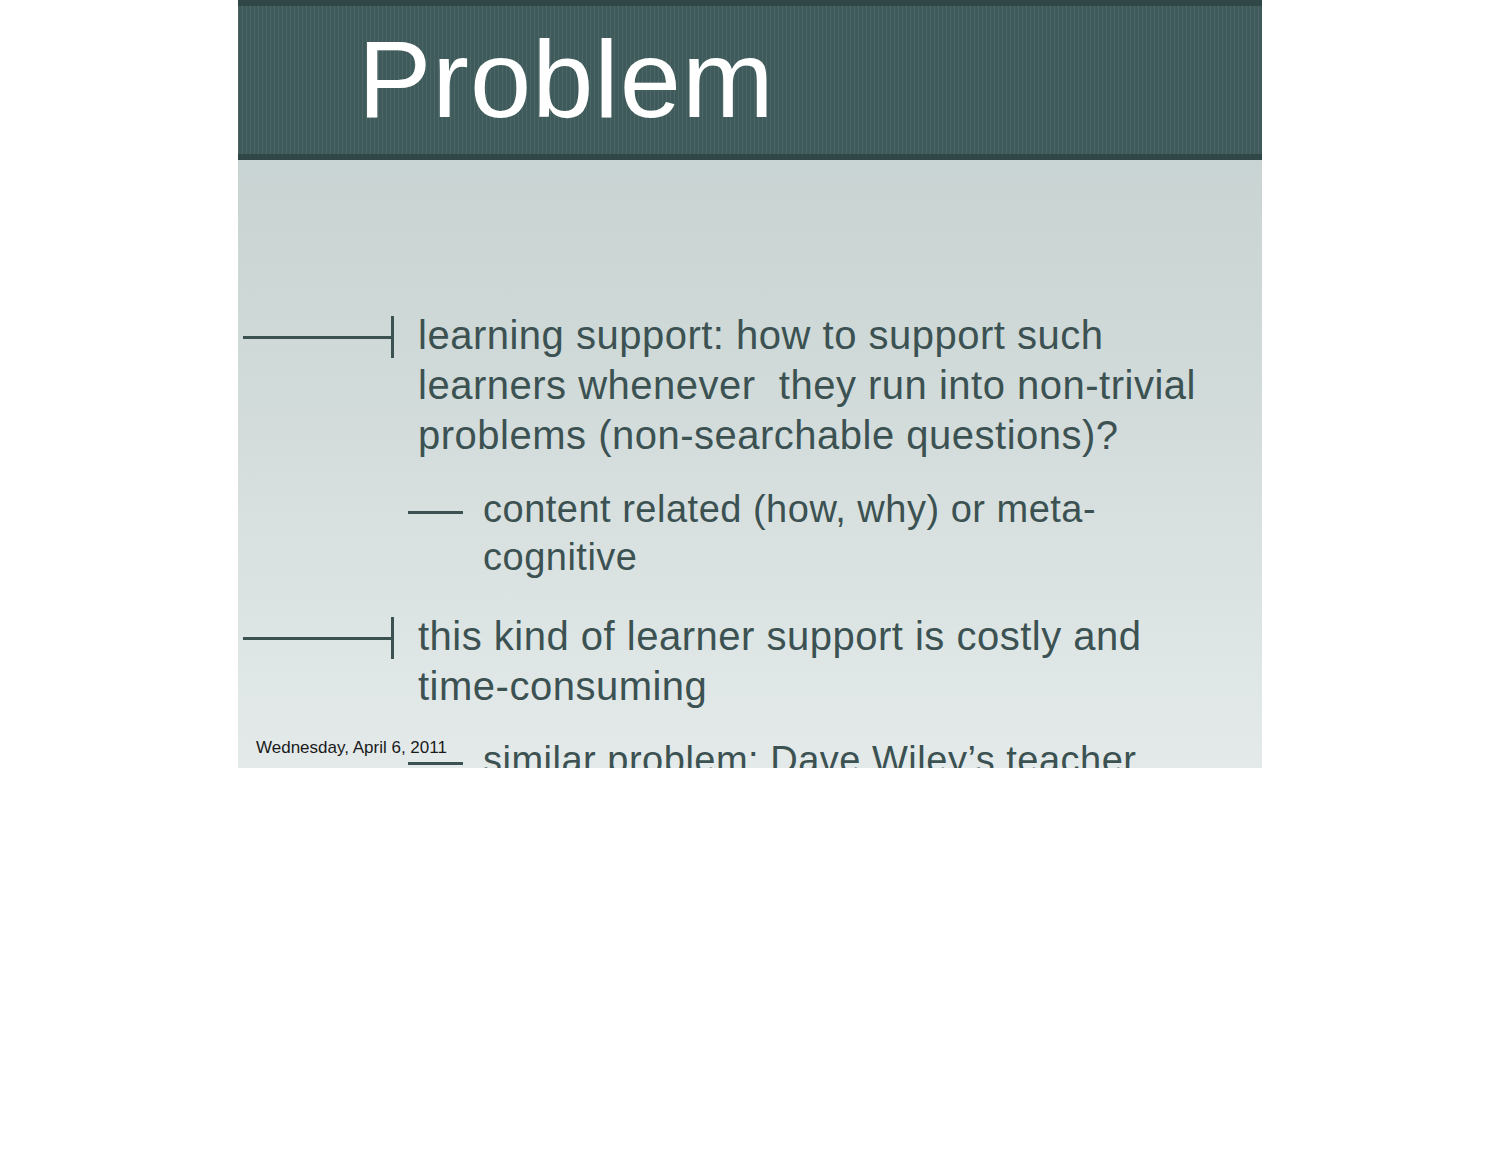Problem
learning support: how to support such learners whenever they run into non-trivial problems (non-searchable questions)?
content related (how, why) or meta-cognitive
this kind of learner support is costly and time-consuming
similar problem: Dave Wiley’s teacher bandwidth problem
Wednesday, April 6, 2011